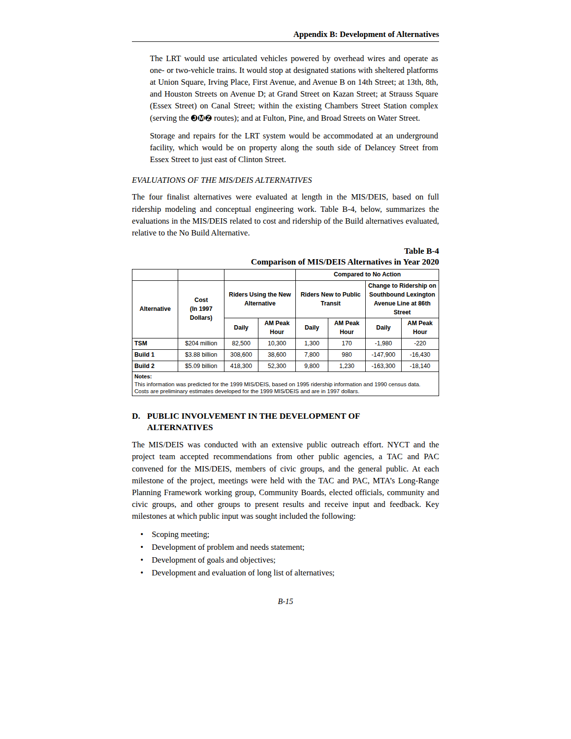Appendix B: Development of Alternatives
The LRT would use articulated vehicles powered by overhead wires and operate as one- or two-vehicle trains. It would stop at designated stations with sheltered platforms at Union Square, Irving Place, First Avenue, and Avenue B on 14th Street; at 13th, 8th, and Houston Streets on Avenue D; at Grand Street on Kazan Street; at Strauss Square (Essex Street) on Canal Street; within the existing Chambers Street Station complex (serving the JMZ routes); and at Fulton, Pine, and Broad Streets on Water Street.
Storage and repairs for the LRT system would be accommodated at an underground facility, which would be on property along the south side of Delancey Street from Essex Street to just east of Clinton Street.
Evaluations of the MIS/DEIS Alternatives
The four finalist alternatives were evaluated at length in the MIS/DEIS, based on full ridership modeling and conceptual engineering work. Table B-4, below, summarizes the evaluations in the MIS/DEIS related to cost and ridership of the Build alternatives evaluated, relative to the No Build Alternative.
Table B-4
Comparison of MIS/DEIS Alternatives in Year 2020
| | | | Compared to No Action |
| --- | --- | --- | --- |
| Alternative | Cost (In 1997 Dollars) | Riders Using the New Alternative | Riders New to Public Transit | Change to Ridership on Southbound Lexington Avenue Line at 86th Street |
| Daily | AM Peak Hour | Daily | AM Peak Hour | Daily | AM Peak Hour |
| TSM | $204 million | 82,500 | 10,300 | 1,300 | 170 | -1,980 | -220 |
| Build 1 | $3.88 billion | 308,600 | 38,600 | 7,800 | 980 | -147,900 | -16,430 |
| Build 2 | $5.09 billion | 418,300 | 52,300 | 9,800 | 1,230 | -163,300 | -18,140 |
| Notes: This information was predicted for the 1999 MIS/DEIS, based on 1995 ridership information and 1990 census data. Costs are preliminary estimates developed for the 1999 MIS/DEIS and are in 1997 dollars. |
D. PUBLIC INVOLVEMENT IN THE DEVELOPMENT OF
ALTERNATIVES
The MIS/DEIS was conducted with an extensive public outreach effort. NYCT and the project team accepted recommendations from other public agencies, a TAC and PAC convened for the MIS/DEIS, members of civic groups, and the general public. At each milestone of the project, meetings were held with the TAC and PAC, MTA’s Long-Range Planning Framework working group, Community Boards, elected officials, community and civic groups, and other groups to present results and receive input and feedback. Key milestones at which public input was sought included the following:
Scoping meeting;
Development of problem and needs statement;
Development of goals and objectives;
Development and evaluation of long list of alternatives;
B-15